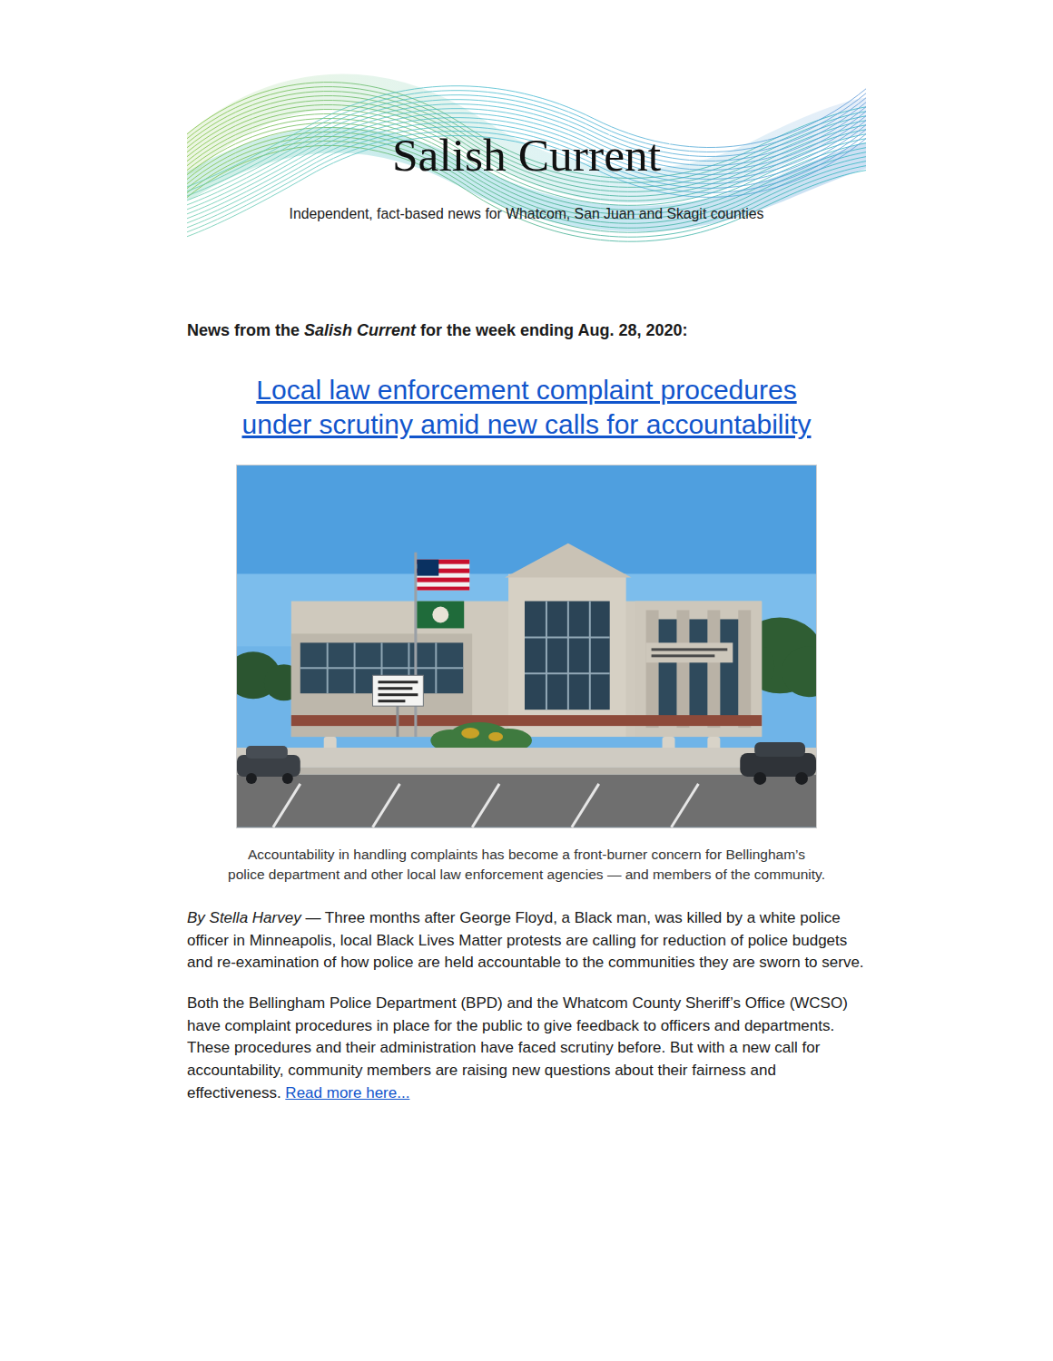Salish Current Independent, fact-based news for Whatcom, San Juan and Skagit counties
News from the Salish Current for the week ending Aug. 28, 2020:
Local law enforcement complaint procedures
under scrutiny amid new calls for accountability
Accountability in handling complaints has become a front-burner concern for Bellingham’s
police department and other local law enforcement agencies — and members of the community.
By Stella Harvey — Three months after George Floyd, a Black man, was killed by a white police officer in Minneapolis, local Black Lives Matter protests are calling for reduction of police budgets and re-examination of how police are held accountable to the communities they are sworn to serve.
Both the Bellingham Police Department (BPD) and the Whatcom County Sheriff’s Office (WCSO) have complaint procedures in place for the public to give feedback to officers and departments. These procedures and their administration have faced scrutiny before. But with a new call for accountability, community members are raising new questions about their fairness and effectiveness. Read more here...